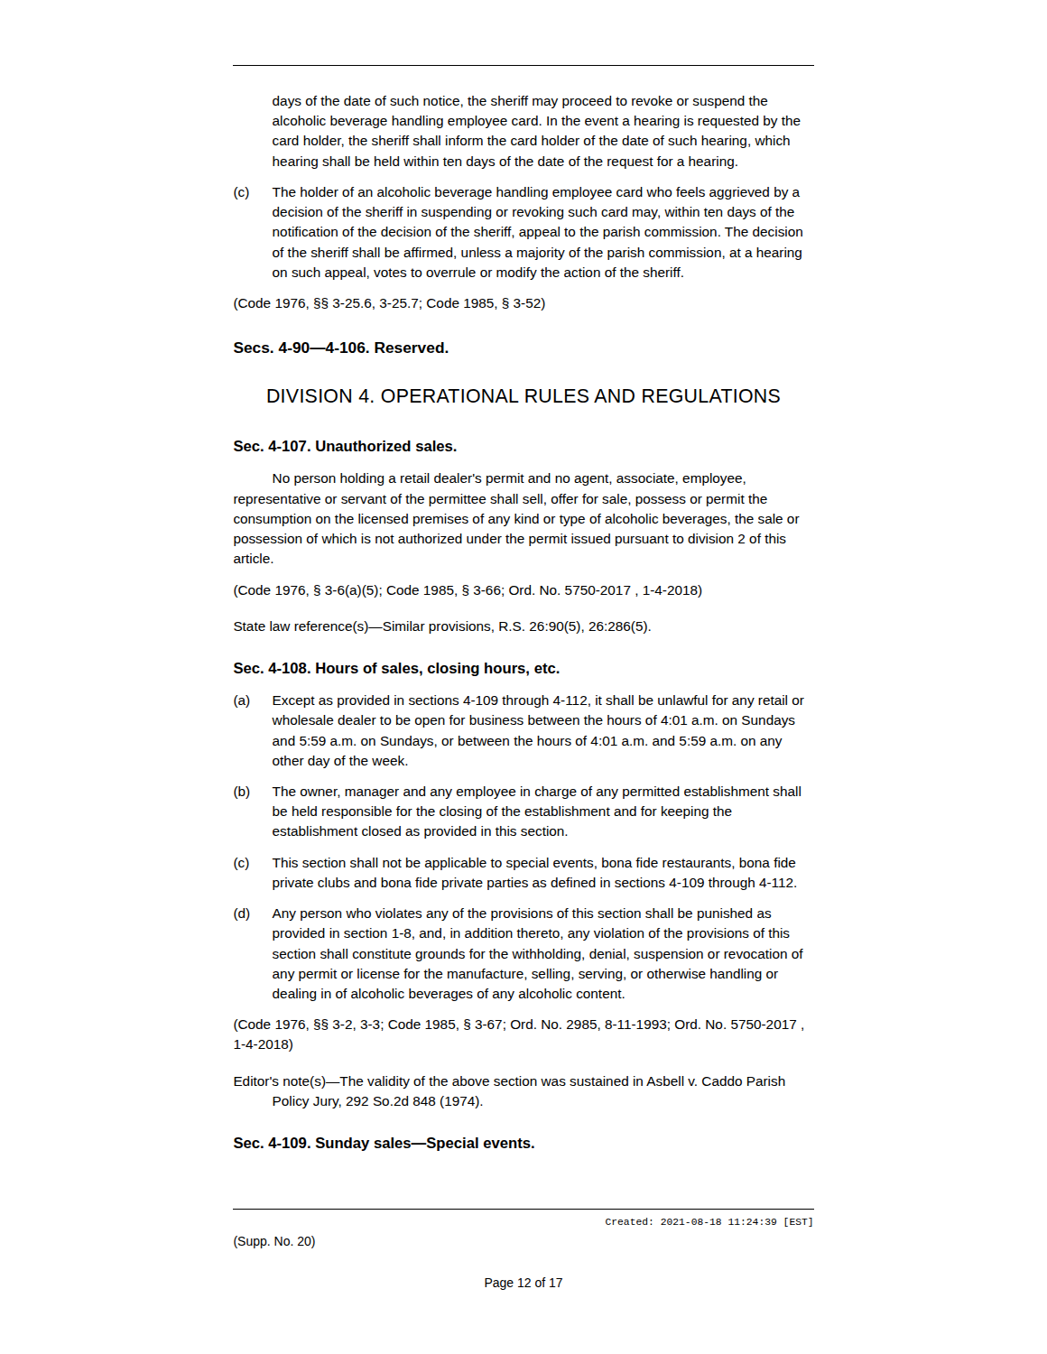days of the date of such notice, the sheriff may proceed to revoke or suspend the alcoholic beverage handling employee card. In the event a hearing is requested by the card holder, the sheriff shall inform the card holder of the date of such hearing, which hearing shall be held within ten days of the date of the request for a hearing.
(c)
The holder of an alcoholic beverage handling employee card who feels aggrieved by a decision of the sheriff in suspending or revoking such card may, within ten days of the notification of the decision of the sheriff, appeal to the parish commission. The decision of the sheriff shall be affirmed, unless a majority of the parish commission, at a hearing on such appeal, votes to overrule or modify the action of the sheriff.
(Code 1976, §§ 3-25.6, 3-25.7; Code 1985, § 3-52)
Secs. 4-90—4-106. Reserved.
DIVISION 4. OPERATIONAL RULES AND REGULATIONS
Sec. 4-107. Unauthorized sales.
No person holding a retail dealer's permit and no agent, associate, employee, representative or servant of the permittee shall sell, offer for sale, possess or permit the consumption on the licensed premises of any kind or type of alcoholic beverages, the sale or possession of which is not authorized under the permit issued pursuant to division 2 of this article.
(Code 1976, § 3-6(a)(5); Code 1985, § 3-66; Ord. No. 5750-2017 , 1-4-2018)
State law reference(s)—Similar provisions, R.S. 26:90(5), 26:286(5).
Sec. 4-108. Hours of sales, closing hours, etc.
(a)
Except as provided in sections 4-109 through 4-112, it shall be unlawful for any retail or wholesale dealer to be open for business between the hours of 4:01 a.m. on Sundays and 5:59 a.m. on Sundays, or between the hours of 4:01 a.m. and 5:59 a.m. on any other day of the week.
(b)
The owner, manager and any employee in charge of any permitted establishment shall be held responsible for the closing of the establishment and for keeping the establishment closed as provided in this section.
(c)
This section shall not be applicable to special events, bona fide restaurants, bona fide private clubs and bona fide private parties as defined in sections 4-109 through 4-112.
(d)
Any person who violates any of the provisions of this section shall be punished as provided in section 1-8, and, in addition thereto, any violation of the provisions of this section shall constitute grounds for the withholding, denial, suspension or revocation of any permit or license for the manufacture, selling, serving, or otherwise handling or dealing in of alcoholic beverages of any alcoholic content.
(Code 1976, §§ 3-2, 3-3; Code 1985, § 3-67; Ord. No. 2985, 8-11-1993; Ord. No. 5750-2017 , 1-4-2018)
Editor's note(s)—The validity of the above section was sustained in Asbell v. Caddo Parish Policy Jury, 292 So.2d 848 (1974).
Sec. 4-109. Sunday sales—Special events.
Created: 2021-08-18 11:24:39 [EST]
(Supp. No. 20)
Page 12 of 17